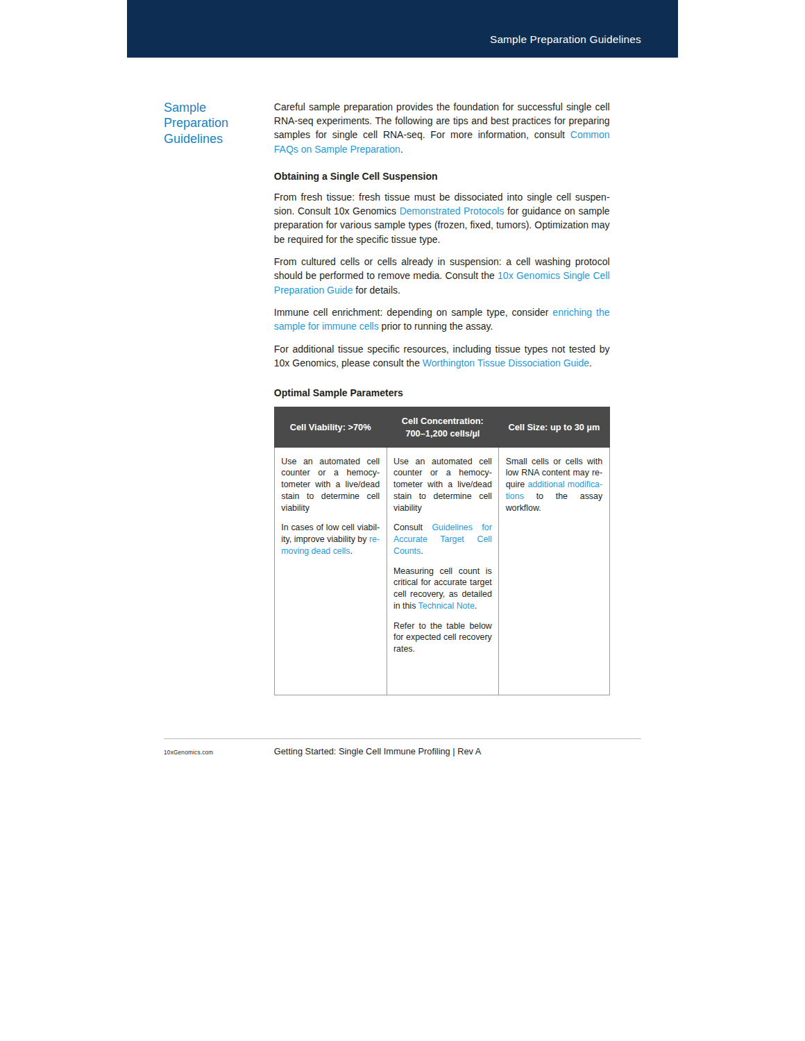Sample Preparation Guidelines
Sample Preparation Guidelines
Careful sample preparation provides the foundation for successful single cell RNA-seq experiments. The following are tips and best practices for preparing samples for single cell RNA-seq. For more information, consult Common FAQs on Sample Preparation.
Obtaining a Single Cell Suspension
From fresh tissue: fresh tissue must be dissociated into single cell suspension. Consult 10x Genomics Demonstrated Protocols for guidance on sample preparation for various sample types (frozen, fixed, tumors). Optimization may be required for the specific tissue type.
From cultured cells or cells already in suspension: a cell washing protocol should be performed to remove media. Consult the 10x Genomics Single Cell Preparation Guide for details.
Immune cell enrichment: depending on sample type, consider enriching the sample for immune cells prior to running the assay.
For additional tissue specific resources, including tissue types not tested by 10x Genomics, please consult the Worthington Tissue Dissociation Guide.
Optimal Sample Parameters
| Cell Viability: >70% | Cell Concentration: 700–1,200 cells/µl | Cell Size: up to 30 µm |
| --- | --- | --- |
| Use an automated cell counter or a hemocytometer with a live/dead stain to determine cell viability In cases of low cell viability, improve viability by removing dead cells . | Use an automated cell counter or a hemocytometer with a live/dead stain to determine cell viability Consult Guidelines for Accurate Target Cell Counts . Measuring cell count is critical for accurate target cell recovery, as detailed in this Technical Note . Refer to the table below for expected cell recovery rates. | Small cells or cells with low RNA content may require additional modifications to the assay workflow. |
10xGenomics.com
Getting Started: Single Cell Immune Profiling | Rev A